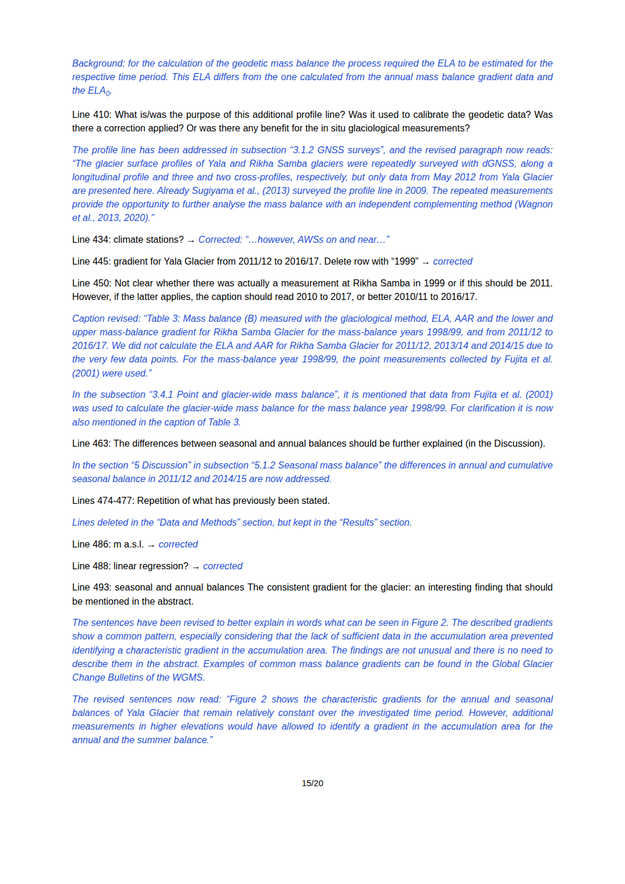Background: for the calculation of the geodetic mass balance the process required the ELA to be estimated for the respective time period. This ELA differs from the one calculated from the annual mass balance gradient data and the ELA0.
Line 410: What is/was the purpose of this additional profile line? Was it used to calibrate the geodetic data? Was there a correction applied? Or was there any benefit for the in situ glaciological measurements?
The profile line has been addressed in subsection “3.1.2 GNSS surveys”, and the revised paragraph now reads: “The glacier surface profiles of Yala and Rikha Samba glaciers were repeatedly surveyed with dGNSS, along a longitudinal profile and three and two cross-profiles, respectively, but only data from May 2012 from Yala Glacier are presented here. Already Sugiyama et al., (2013) surveyed the profile line in 2009. The repeated measurements provide the opportunity to further analyse the mass balance with an independent complementing method (Wagnon et al., 2013, 2020).”
Line 434: climate stations? → Corrected: “…however, AWSs on and near…”
Line 445: gradient for Yala Glacier from 2011/12 to 2016/17. Delete row with “1999” → corrected
Line 450: Not clear whether there was actually a measurement at Rikha Samba in 1999 or if this should be 2011. However, if the latter applies, the caption should read 2010 to 2017, or better 2010/11 to 2016/17.
Caption revised: “Table 3: Mass balance (B) measured with the glaciological method, ELA, AAR and the lower and upper mass-balance gradient for Rikha Samba Glacier for the mass-balance years 1998/99, and from 2011/12 to 2016/17. We did not calculate the ELA and AAR for Rikha Samba Glacier for 2011/12, 2013/14 and 2014/15 due to the very few data points. For the mass-balance year 1998/99, the point measurements collected by Fujita et al. (2001) were used.”
In the subsection “3.4.1 Point and glacier-wide mass balance”, it is mentioned that data from Fujita et al. (2001) was used to calculate the glacier-wide mass balance for the mass balance year 1998/99. For clarification it is now also mentioned in the caption of Table 3.
Line 463: The differences between seasonal and annual balances should be further explained (in the Discussion).
In the section “5 Discussion” in subsection “5.1.2 Seasonal mass balance” the differences in annual and cumulative seasonal balance in 2011/12 and 2014/15 are now addressed.
Lines 474-477: Repetition of what has previously been stated.
Lines deleted in the “Data and Methods” section, but kept in the “Results” section.
Line 486: m a.s.l. → corrected
Line 488: linear regression? → corrected
Line 493: seasonal and annual balances The consistent gradient for the glacier: an interesting finding that should be mentioned in the abstract.
The sentences have been revised to better explain in words what can be seen in Figure 2. The described gradients show a common pattern, especially considering that the lack of sufficient data in the accumulation area prevented identifying a characteristic gradient in the accumulation area. The findings are not unusual and there is no need to describe them in the abstract. Examples of common mass balance gradients can be found in the Global Glacier Change Bulletins of the WGMS.
The revised sentences now read: “Figure 2 shows the characteristic gradients for the annual and seasonal balances of Yala Glacier that remain relatively constant over the investigated time period. However, additional measurements in higher elevations would have allowed to identify a gradient in the accumulation area for the annual and the summer balance.”
15/20